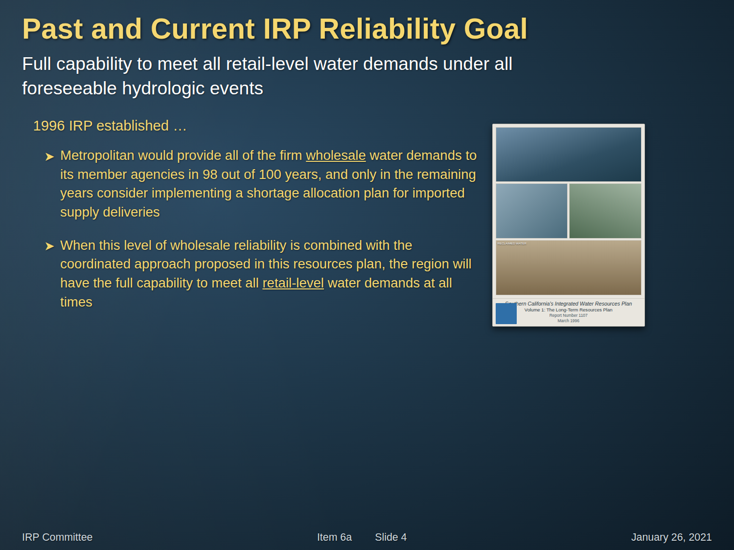Past and Current IRP Reliability Goal
Full capability to meet all retail-level water demands under all foreseeable hydrologic events
1996 IRP established …
Metropolitan would provide all of the firm wholesale water demands to its member agencies in 98 out of 100 years, and only in the remaining years consider implementing a shortage allocation plan for imported supply deliveries
When this level of wholesale reliability is combined with the coordinated approach proposed in this resources plan, the region will have the full capability to meet all retail-level water demands at all times
RECLAIMED WATER
Southern California's Integrated Water Resources Plan
Volume 1: The Long-Term Resources Plan
Report Number 1107
March 1996
IRP Committee
Item 6a Slide 4
January 26, 2021